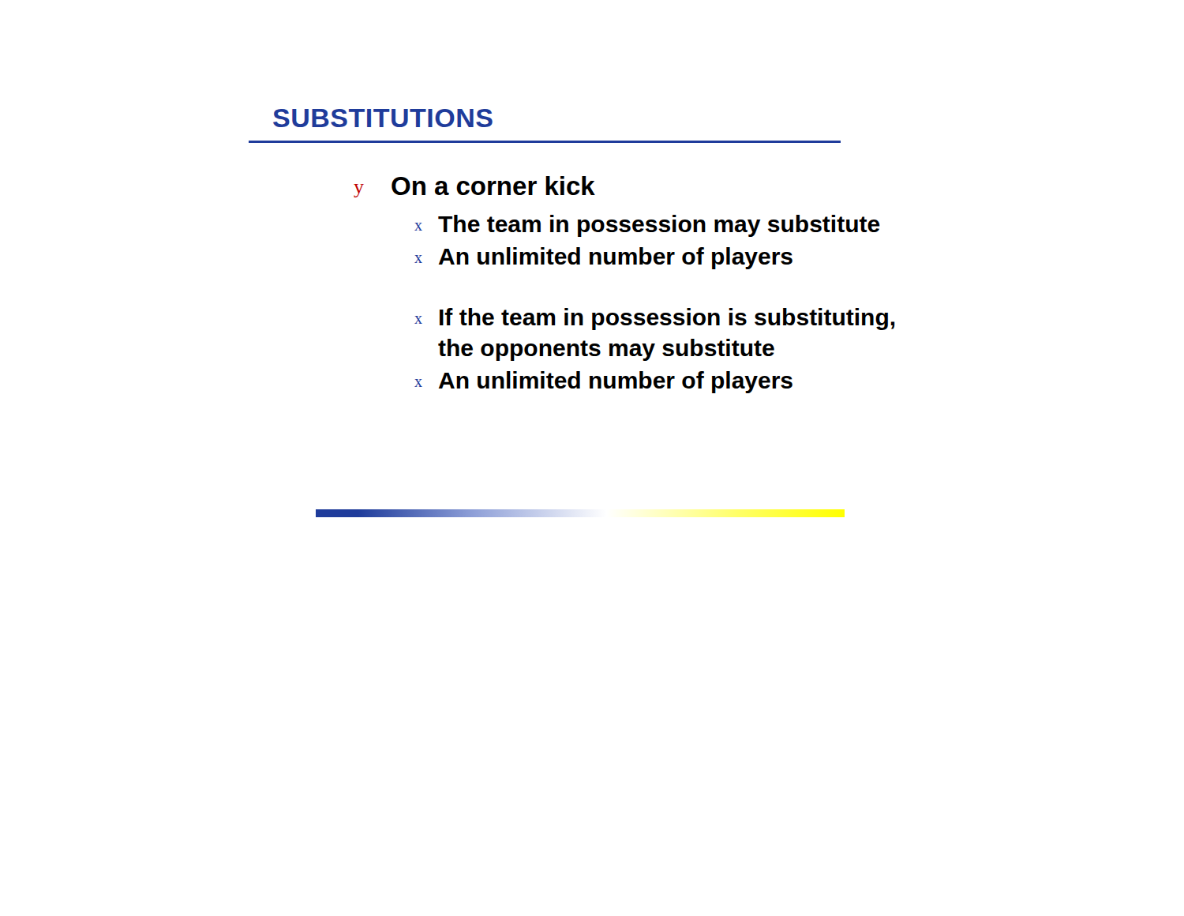SUBSTITUTIONS
y On a corner kick
x The team in possession may substitute
x An unlimited number of players
x If the team in possession is substituting, the opponents may substitute
x An unlimited number of players